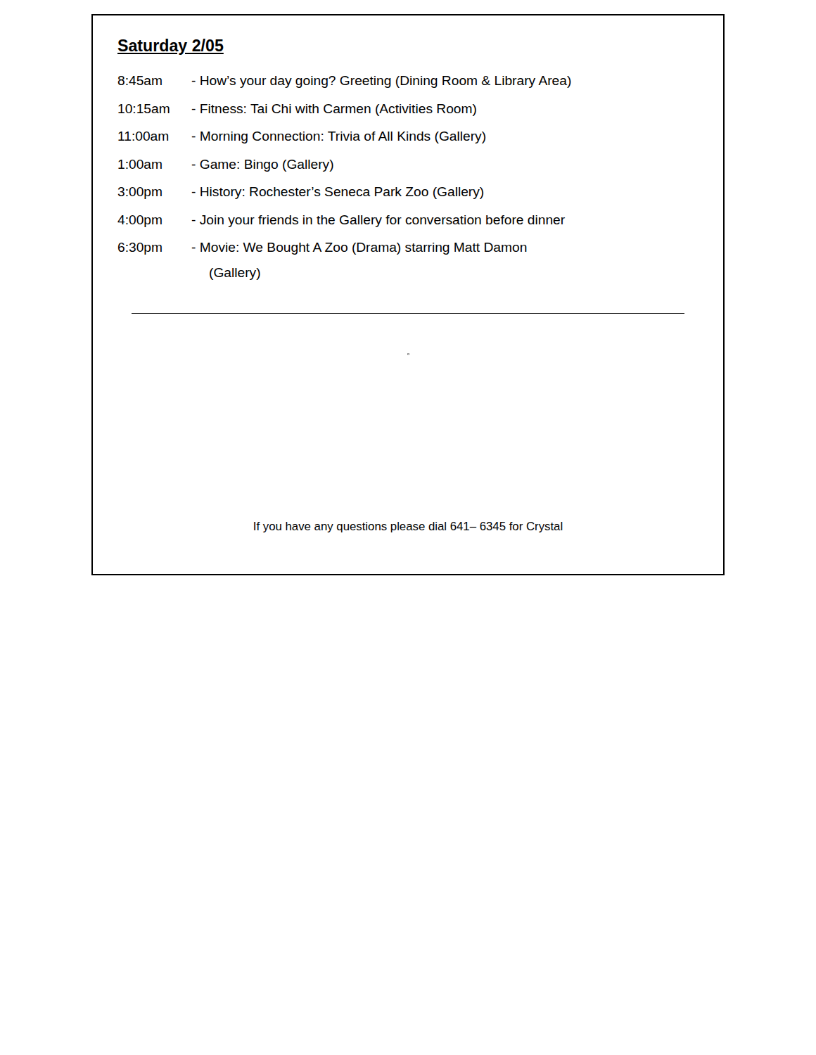Saturday 2/05
8:45am- How’s your day going? Greeting (Dining Room & Library Area)
10:15am- Fitness: Tai Chi with Carmen (Activities Room)
11:00am- Morning Connection: Trivia of All Kinds (Gallery)
1:00am- Game: Bingo (Gallery)
3:00pm- History: Rochester’s Seneca Park Zoo (Gallery)
4:00pm- Join your friends in the Gallery for conversation before dinner
6:30pm- Movie: We Bought A Zoo (Drama) starring Matt Damon (Gallery)
If you have any questions please dial 641– 6345 for Crystal